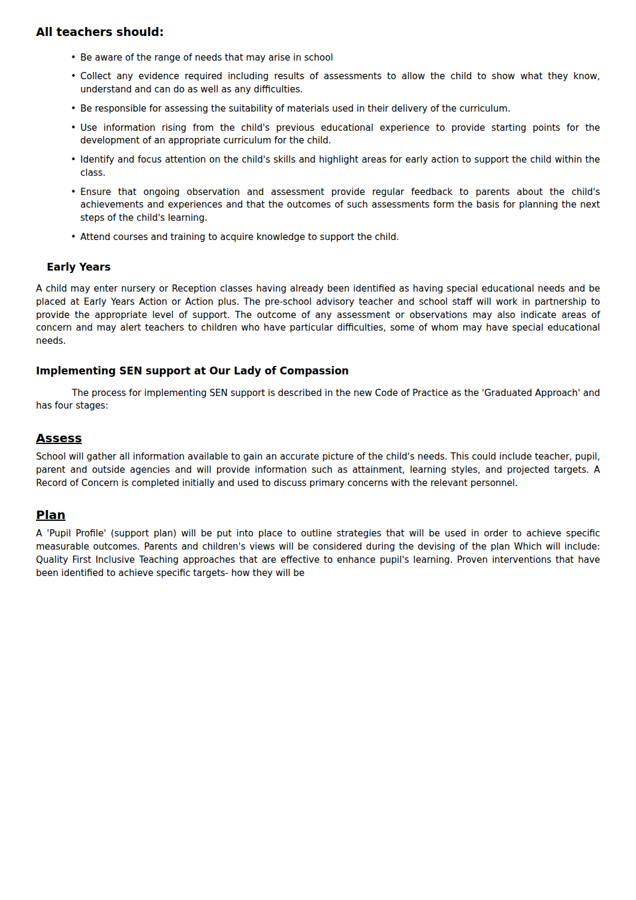All teachers should:
Be aware of the range of needs that may arise in school
Collect any evidence required including results of assessments to allow the child to show what they know, understand and can do as well as any difficulties.
Be responsible for assessing the suitability of materials used in their delivery of the curriculum.
Use information rising from the child's previous educational experience to provide starting points for the development of an appropriate curriculum for the child.
Identify and focus attention on the child's skills and highlight areas for early action to support the child within the class.
Ensure that ongoing observation and assessment provide regular feedback to parents about the child's achievements and experiences and that the outcomes of such assessments form the basis for planning the next steps of the child's learning.
Attend courses and training to acquire knowledge to support the child.
Early Years
A child may enter nursery or Reception classes having already been identified as having special educational needs and be placed at Early Years Action or Action plus. The pre-school advisory teacher and school staff will work in partnership to provide the appropriate level of support. The outcome of any assessment or observations may also indicate areas of concern and may alert teachers to children who have particular difficulties, some of whom may have special educational needs.
Implementing SEN support at Our Lady of Compassion
The process for implementing SEN support is described in the new Code of Practice as the 'Graduated Approach' and has four stages:
Assess
School will gather all information available to gain an accurate picture of the child's needs. This could include teacher, pupil, parent and outside agencies and will provide information such as attainment, learning styles, and projected targets. A Record of Concern is completed initially and used to discuss primary concerns with the relevant personnel.
Plan
A 'Pupil Profile' (support plan) will be put into place to outline strategies that will be used in order to achieve specific measurable outcomes. Parents and children's views will be considered during the devising of the plan Which will include: Quality First Inclusive Teaching approaches that are effective to enhance pupil's learning. Proven interventions that have been identified to achieve specific targets- how they will be